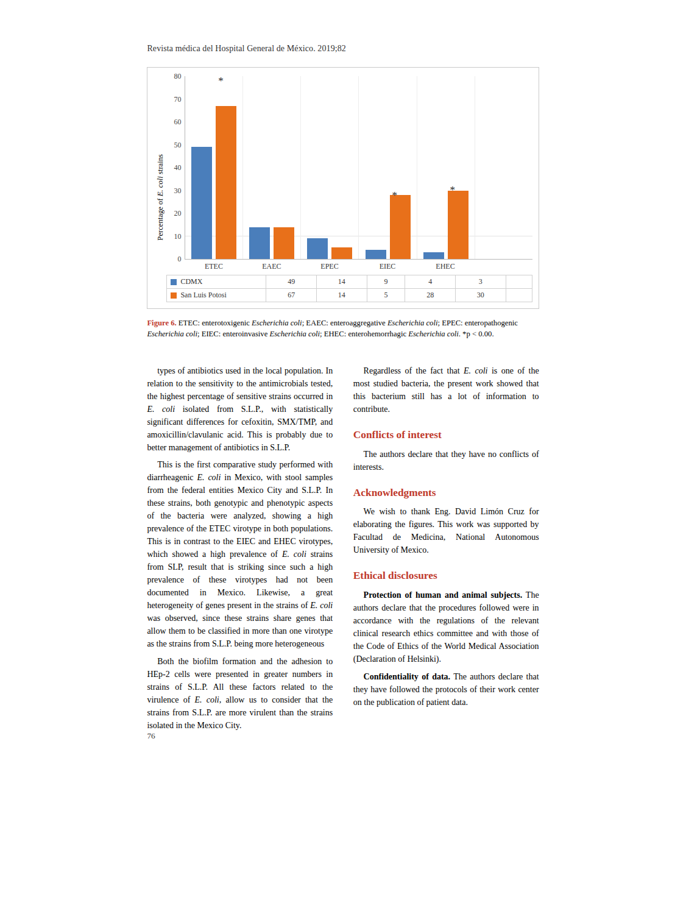Revista médica del Hospital General de México. 2019;82
Percentage of E. coli strains
80 70 60 50 40 30 20 10 0
*
*
*
ETEC
EAEC
EPEC
EIEC
EHEC
| CDMX | 49 | 14 | 9 | 4 | 3 | |
| San Luis Potosi | 67 | 14 | 5 | 28 | 30 | |
Figure 6. ETEC: enterotoxigenic Escherichia coli; EAEC: enteroaggregative Escherichia coli; EPEC: enteropathogenic Escherichia coli; EIEC: enteroinvasive Escherichia coli; EHEC: enterohemorrhagic Escherichia coli. *p < 0.00.
types of antibiotics used in the local population. In relation to the sensitivity to the antimicrobials tested, the highest percentage of sensitive strains occurred in E. coli isolated from S.L.P., with statistically significant differences for cefoxitin, SMX/TMP, and amoxicillin/clavulanic acid. This is probably due to better management of antibiotics in S.L.P.
This is the first comparative study performed with diarrheagenic E. coli in Mexico, with stool samples from the federal entities Mexico City and S.L.P. In these strains, both genotypic and phenotypic aspects of the bacteria were analyzed, showing a high prevalence of the ETEC virotype in both populations. This is in contrast to the EIEC and EHEC virotypes, which showed a high prevalence of E. coli strains from SLP, result that is striking since such a high prevalence of these virotypes had not been documented in Mexico. Likewise, a great heterogeneity of genes present in the strains of E. coli was observed, since these strains share genes that allow them to be classified in more than one virotype as the strains from S.L.P. being more heterogeneous
Both the biofilm formation and the adhesion to HEp-2 cells were presented in greater numbers in strains of S.L.P. All these factors related to the virulence of E. coli, allow us to consider that the strains from S.L.P. are more virulent than the strains isolated in the Mexico City.
Regardless of the fact that E. coli is one of the most studied bacteria, the present work showed that this bacterium still has a lot of information to contribute.
Conflicts of interest
The authors declare that they have no conflicts of interests.
Acknowledgments
We wish to thank Eng. David Limón Cruz for elaborating the figures. This work was supported by Facultad de Medicina, National Autonomous University of Mexico.
Ethical disclosures
Protection of human and animal subjects. The authors declare that the procedures followed were in accordance with the regulations of the relevant clinical research ethics committee and with those of the Code of Ethics of the World Medical Association (Declaration of Helsinki).
Confidentiality of data. The authors declare that they have followed the protocols of their work center on the publication of patient data.
76